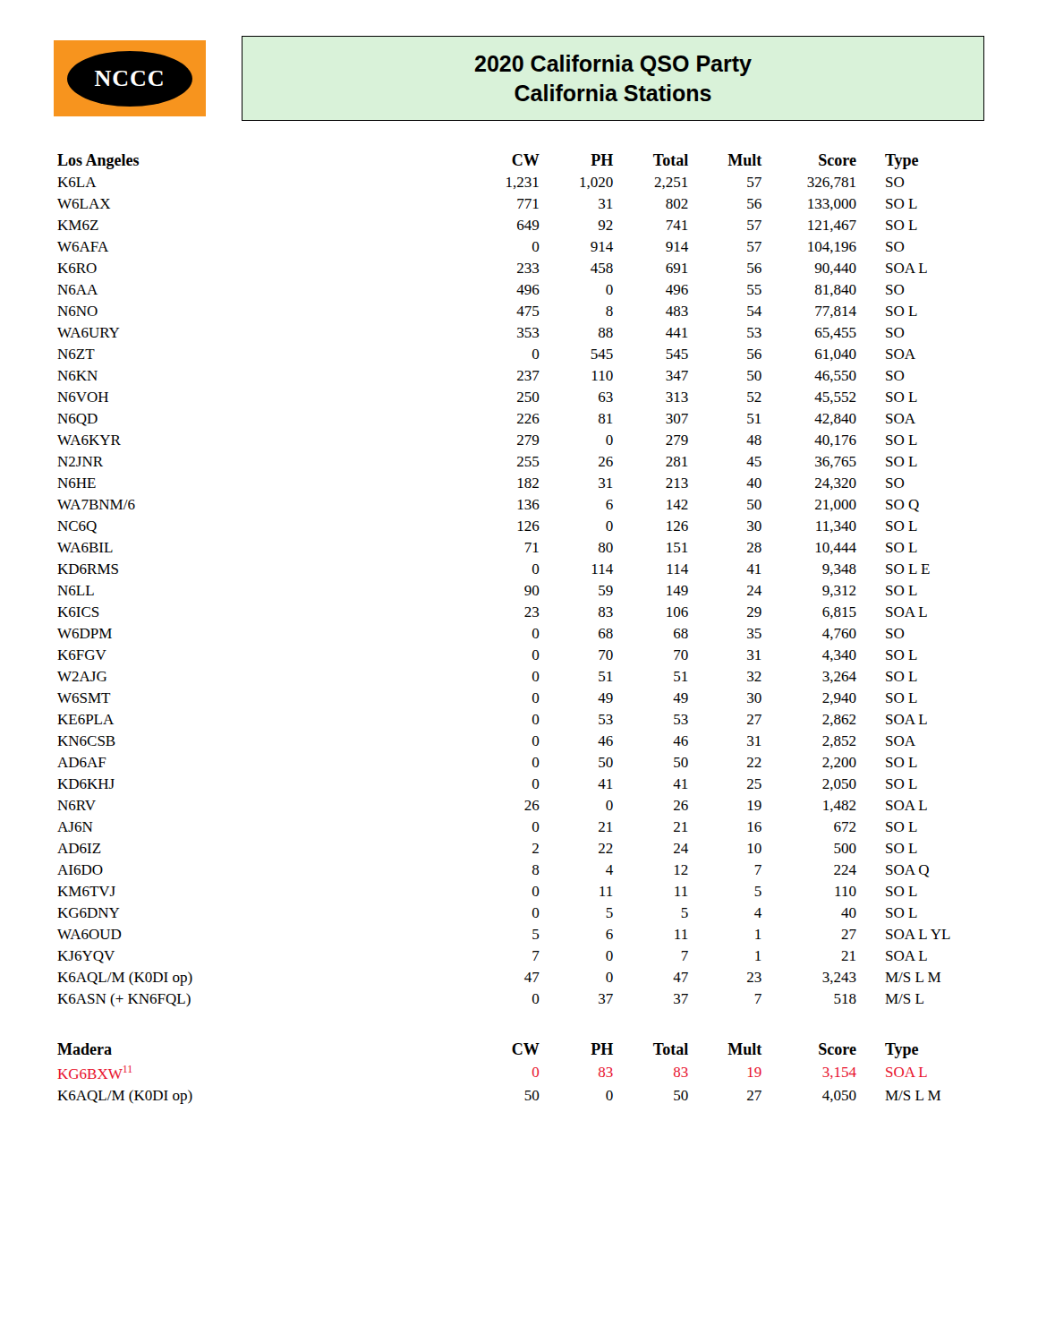NCCC
2020 California QSO Party
California Stations
| Los Angeles | CW | PH | Total | Mult | Score | Type |
| --- | --- | --- | --- | --- | --- | --- |
| K6LA | 1,231 | 1,020 | 2,251 | 57 | 326,781 | SO |
| W6LAX | 771 | 31 | 802 | 56 | 133,000 | SO L |
| KM6Z | 649 | 92 | 741 | 57 | 121,467 | SO L |
| W6AFA | 0 | 914 | 914 | 57 | 104,196 | SO |
| K6RO | 233 | 458 | 691 | 56 | 90,440 | SOA L |
| N6AA | 496 | 0 | 496 | 55 | 81,840 | SO |
| N6NO | 475 | 8 | 483 | 54 | 77,814 | SO L |
| WA6URY | 353 | 88 | 441 | 53 | 65,455 | SO |
| N6ZT | 0 | 545 | 545 | 56 | 61,040 | SOA |
| N6KN | 237 | 110 | 347 | 50 | 46,550 | SO |
| N6VOH | 250 | 63 | 313 | 52 | 45,552 | SO L |
| N6QD | 226 | 81 | 307 | 51 | 42,840 | SOA |
| WA6KYR | 279 | 0 | 279 | 48 | 40,176 | SO L |
| N2JNR | 255 | 26 | 281 | 45 | 36,765 | SO L |
| N6HE | 182 | 31 | 213 | 40 | 24,320 | SO |
| WA7BNM/6 | 136 | 6 | 142 | 50 | 21,000 | SO Q |
| NC6Q | 126 | 0 | 126 | 30 | 11,340 | SO L |
| WA6BIL | 71 | 80 | 151 | 28 | 10,444 | SO L |
| KD6RMS | 0 | 114 | 114 | 41 | 9,348 | SO L E |
| N6LL | 90 | 59 | 149 | 24 | 9,312 | SO L |
| K6ICS | 23 | 83 | 106 | 29 | 6,815 | SOA L |
| W6DPM | 0 | 68 | 68 | 35 | 4,760 | SO |
| K6FGV | 0 | 70 | 70 | 31 | 4,340 | SO L |
| W2AJG | 0 | 51 | 51 | 32 | 3,264 | SO L |
| W6SMT | 0 | 49 | 49 | 30 | 2,940 | SO L |
| KE6PLA | 0 | 53 | 53 | 27 | 2,862 | SOA L |
| KN6CSB | 0 | 46 | 46 | 31 | 2,852 | SOA |
| AD6AF | 0 | 50 | 50 | 22 | 2,200 | SO L |
| KD6KHJ | 0 | 41 | 41 | 25 | 2,050 | SO L |
| N6RV | 26 | 0 | 26 | 19 | 1,482 | SOA L |
| AJ6N | 0 | 21 | 21 | 16 | 672 | SO L |
| AD6IZ | 2 | 22 | 24 | 10 | 500 | SO L |
| AI6DO | 8 | 4 | 12 | 7 | 224 | SOA Q |
| KM6TVJ | 0 | 11 | 11 | 5 | 110 | SO L |
| KG6DNY | 0 | 5 | 5 | 4 | 40 | SO L |
| WA6OUD | 5 | 6 | 11 | 1 | 27 | SOA L YL |
| KJ6YQV | 7 | 0 | 7 | 1 | 21 | SOA L |
| K6AQL/M (K0DI op) | 47 | 0 | 47 | 23 | 3,243 | M/S L M |
| K6ASN (+ KN6FQL) | 0 | 37 | 37 | 7 | 518 | M/S L |
| Madera | CW | PH | Total | Mult | Score | Type |
| KG6BXW 11 | 0 | 83 | 83 | 19 | 3,154 | SOA L |
| K6AQL/M (K0DI op) | 50 | 0 | 50 | 27 | 4,050 | M/S L M |